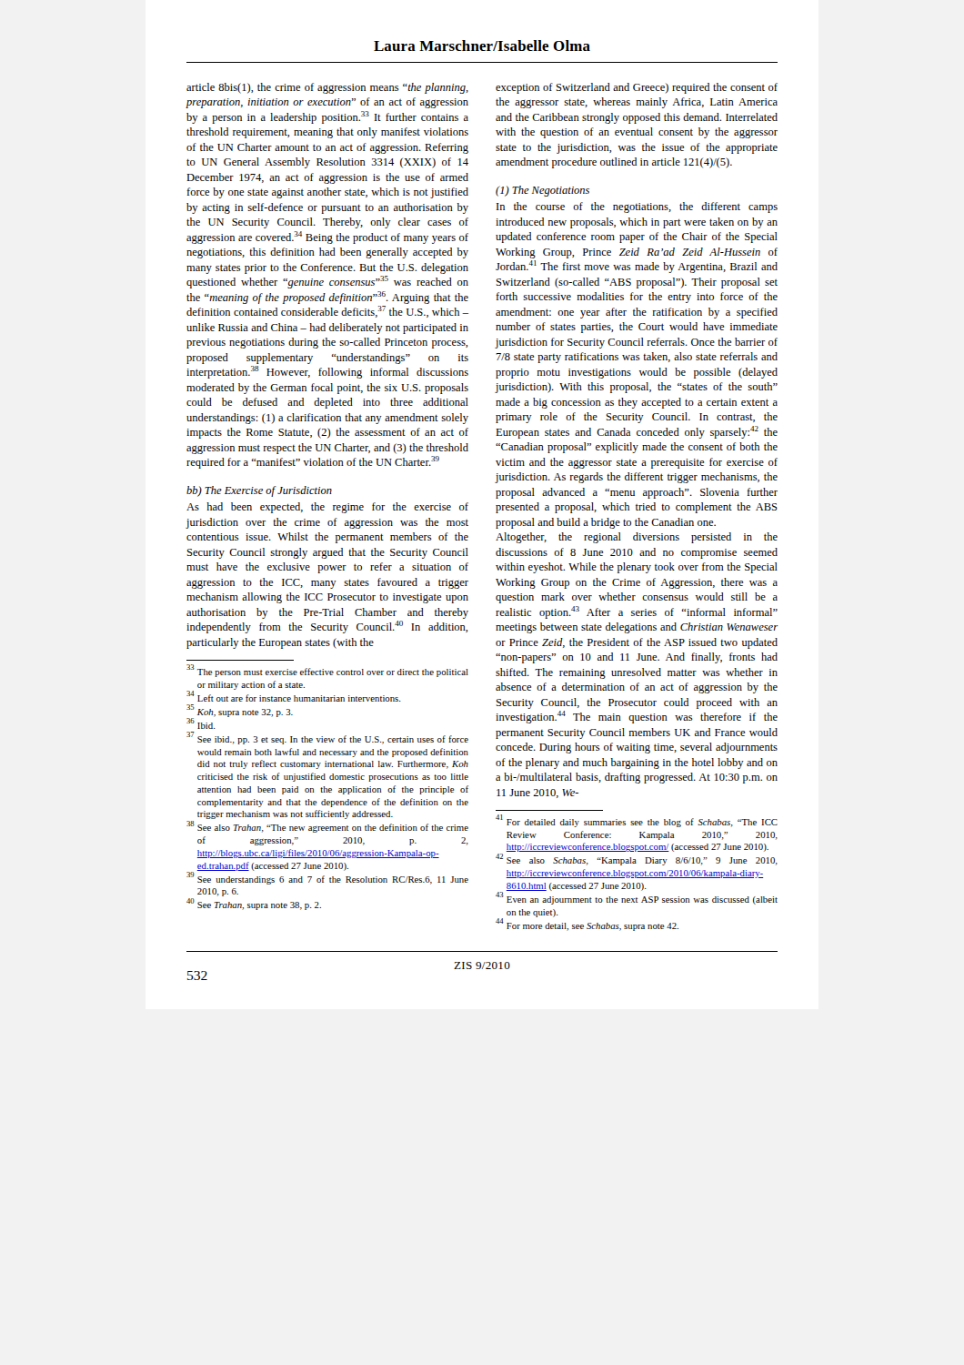Laura Marschner/Isabelle Olma
article 8bis(1), the crime of aggression means “the planning, preparation, initiation or execution” of an act of aggression by a person in a leadership position.33 It further contains a threshold requirement, meaning that only manifest violations of the UN Charter amount to an act of aggression. Referring to UN General Assembly Resolution 3314 (XXIX) of 14 December 1974, an act of aggression is the use of armed force by one state against another state, which is not justified by acting in self-defence or pursuant to an authorisation by the UN Security Council. Thereby, only clear cases of aggression are covered.34 Being the product of many years of negotiations, this definition had been generally accepted by many states prior to the Conference. But the U.S. delegation questioned whether “genuine consensus”35 was reached on the “meaning of the proposed definition”36. Arguing that the definition contained considerable deficits,37 the U.S., which – unlike Russia and China – had deliberately not participated in previous negotiations during the so-called Princeton process, proposed supplementary “understandings” on its interpretation.38 However, following informal discussions moderated by the German focal point, the six U.S. proposals could be defused and depleted into three additional understandings: (1) a clarification that any amendment solely impacts the Rome Statute, (2) the assessment of an act of aggression must respect the UN Charter, and (3) the threshold required for a “manifest” violation of the UN Charter.39
bb) The Exercise of Jurisdiction
As had been expected, the regime for the exercise of jurisdiction over the crime of aggression was the most contentious issue. Whilst the permanent members of the Security Council strongly argued that the Security Council must have the exclusive power to refer a situation of aggression to the ICC, many states favoured a trigger mechanism allowing the ICC Prosecutor to investigate upon authorisation by the Pre-Trial Chamber and thereby independently from the Security Council.40 In addition, particularly the European states (with the
33 The person must exercise effective control over or direct the political or military action of a state.
34 Left out are for instance humanitarian interventions.
35 Koh, supra note 32, p. 3.
36 Ibid.
37 See ibid., pp. 3 et seq. In the view of the U.S., certain uses of force would remain both lawful and necessary and the proposed definition did not truly reflect customary international law. Furthermore, Koh criticised the risk of unjustified domestic prosecutions as too little attention had been paid on the application of the principle of complementarity and that the dependence of the definition on the trigger mechanism was not sufficiently addressed.
38 See also Trahan, “The new agreement on the definition of the crime of aggression,” 2010, p. 2, http://blogs.ubc.ca/ligi/files/2010/06/aggression-Kampala-op-ed.trahan.pdf (accessed 27 June 2010).
39 See understandings 6 and 7 of the Resolution RC/Res.6, 11 June 2010, p. 6.
40 See Trahan, supra note 38, p. 2.
exception of Switzerland and Greece) required the consent of the aggressor state, whereas mainly Africa, Latin America and the Caribbean strongly opposed this demand. Interrelated with the question of an eventual consent by the aggressor state to the jurisdiction, was the issue of the appropriate amendment procedure outlined in article 121(4)/(5).
(1) The Negotiations
In the course of the negotiations, the different camps introduced new proposals, which in part were taken on by an updated conference room paper of the Chair of the Special Working Group, Prince Zeid Ra’ad Zeid Al-Hussein of Jordan.41 The first move was made by Argentina, Brazil and Switzerland (so-called “ABS proposal”). Their proposal set forth successive modalities for the entry into force of the amendment: one year after the ratification by a specified number of states parties, the Court would have immediate jurisdiction for Security Council referrals. Once the barrier of 7/8 state party ratifications was taken, also state referrals and proprio motu investigations would be possible (delayed jurisdiction). With this proposal, the “states of the south” made a big concession as they accepted to a certain extent a primary role of the Security Council. In contrast, the European states and Canada conceded only sparsely:42 the “Canadian proposal” explicitly made the consent of both the victim and the aggressor state a prerequisite for exercise of jurisdiction. As regards the different trigger mechanisms, the proposal advanced a “menu approach”. Slovenia further presented a proposal, which tried to complement the ABS proposal and build a bridge to the Canadian one.
Altogether, the regional diversions persisted in the discussions of 8 June 2010 and no compromise seemed within eyeshot. While the plenary took over from the Special Working Group on the Crime of Aggression, there was a question mark over whether consensus would still be a realistic option.43 After a series of “informal informal” meetings between state delegations and Christian Wenaweser or Prince Zeid, the President of the ASP issued two updated “non-papers” on 10 and 11 June. And finally, fronts had shifted. The remaining unresolved matter was whether in absence of a determination of an act of aggression by the Security Council, the Prosecutor could proceed with an investigation.44 The main question was therefore if the permanent Security Council members UK and France would concede. During hours of waiting time, several adjournments of the plenary and much bargaining in the hotel lobby and on a bi-/multilateral basis, drafting progressed. At 10:30 p.m. on 11 June 2010, We-
41 For detailed daily summaries see the blog of Schabas, “The ICC Review Conference: Kampala 2010,” 2010, http://iccreviewconference.blogspot.com/ (accessed 27 June 2010).
42 See also Schabas, “Kampala Diary 8/6/10,” 9 June 2010, http://iccreviewconference.blogspot.com/2010/06/kampala-diary-8610.html (accessed 27 June 2010).
43 Even an adjournment to the next ASP session was discussed (albeit on the quiet).
44 For more detail, see Schabas, supra note 42.
532
ZIS 9/2010